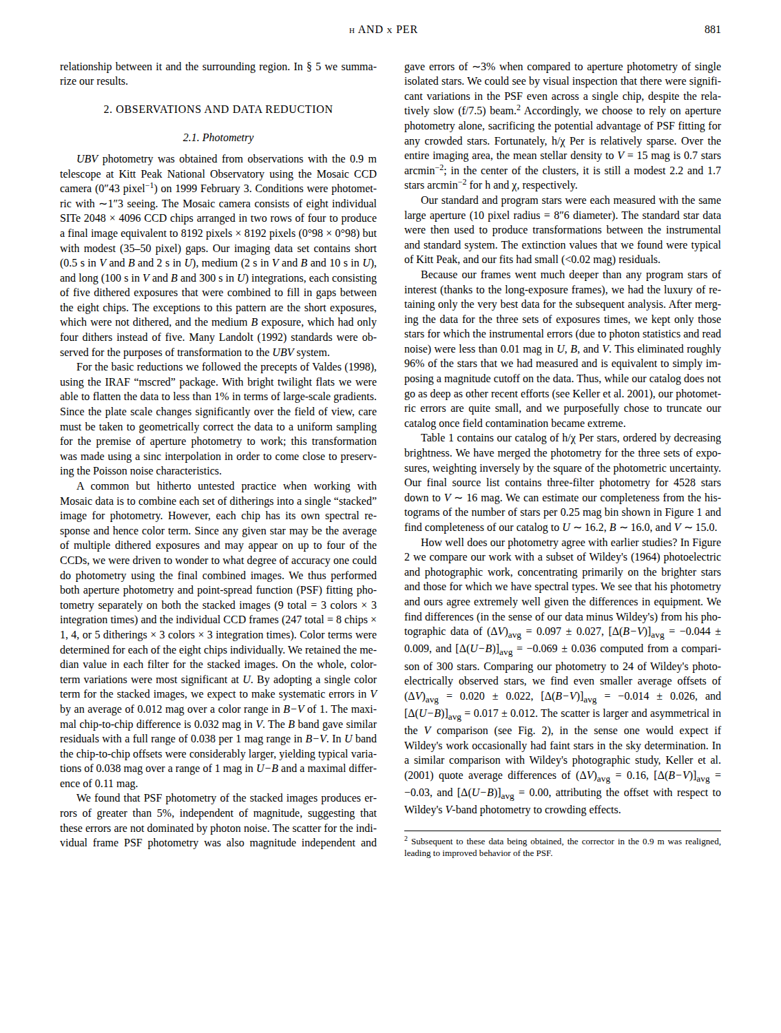h AND χ PER 881
relationship between it and the surrounding region. In § 5 we summarize our results.
2. OBSERVATIONS AND DATA REDUCTION
2.1. Photometry
UBV photometry was obtained from observations with the 0.9 m telescope at Kitt Peak National Observatory using the Mosaic CCD camera (0″43 pixel−1) on 1999 February 3. Conditions were photometric with ∼1″3 seeing. The Mosaic camera consists of eight individual SITe 2048 × 4096 CCD chips arranged in two rows of four to produce a final image equivalent to 8192 pixels × 8192 pixels (0°98 × 0°98) but with modest (35–50 pixel) gaps. Our imaging data set contains short (0.5 s in V and B and 2 s in U), medium (2 s in V and B and 10 s in U), and long (100 s in V and B and 300 s in U) integrations, each consisting of five dithered exposures that were combined to fill in gaps between the eight chips. The exceptions to this pattern are the short exposures, which were not dithered, and the medium B exposure, which had only four dithers instead of five. Many Landolt (1992) standards were observed for the purposes of transformation to the UBV system.
For the basic reductions we followed the precepts of Valdes (1998), using the IRAF “mscred” package. With bright twilight flats we were able to flatten the data to less than 1% in terms of large-scale gradients. Since the plate scale changes significantly over the field of view, care must be taken to geometrically correct the data to a uniform sampling for the premise of aperture photometry to work; this transformation was made using a sinc interpolation in order to come close to preserving the Poisson noise characteristics.
A common but hitherto untested practice when working with Mosaic data is to combine each set of ditherings into a single “stacked” image for photometry. However, each chip has its own spectral response and hence color term. Since any given star may be the average of multiple dithered exposures and may appear on up to four of the CCDs, we were driven to wonder to what degree of accuracy one could do photometry using the final combined images. We thus performed both aperture photometry and point-spread function (PSF) fitting photometry separately on both the stacked images (9 total = 3 colors × 3 integration times) and the individual CCD frames (247 total = 8 chips × 1, 4, or 5 ditherings × 3 colors × 3 integration times). Color terms were determined for each of the eight chips individually. We retained the median value in each filter for the stacked images. On the whole, color-term variations were most significant at U. By adopting a single color term for the stacked images, we expect to make systematic errors in V by an average of 0.012 mag over a color range in B−V of 1. The maximal chip-to-chip difference is 0.032 mag in V. The B band gave similar residuals with a full range of 0.038 per 1 mag range in B−V. In U band the chip-to-chip offsets were considerably larger, yielding typical variations of 0.038 mag over a range of 1 mag in U−B and a maximal difference of 0.11 mag.
We found that PSF photometry of the stacked images produces errors of greater than 5%, independent of magnitude, suggesting that these errors are not dominated by photon noise. The scatter for the individual frame PSF photometry was also magnitude independent and gave errors of ∼3% when compared to aperture photometry of single isolated stars. We could see by visual inspection that there were significant variations in the PSF even across a single chip, despite the relatively slow (f/7.5) beam.2 Accordingly, we choose to rely on aperture photometry alone, sacrificing the potential advantage of PSF fitting for any crowded stars. Fortunately, h/χ Per is relatively sparse. Over the entire imaging area, the mean stellar density to V = 15 mag is 0.7 stars arcmin−2; in the center of the clusters, it is still a modest 2.2 and 1.7 stars arcmin−2 for h and χ, respectively.
Our standard and program stars were each measured with the same large aperture (10 pixel radius = 8″6 diameter). The standard star data were then used to produce transformations between the instrumental and standard system. The extinction values that we found were typical of Kitt Peak, and our fits had small (<0.02 mag) residuals.
Because our frames went much deeper than any program stars of interest (thanks to the long-exposure frames), we had the luxury of retaining only the very best data for the subsequent analysis. After merging the data for the three sets of exposures times, we kept only those stars for which the instrumental errors (due to photon statistics and read noise) were less than 0.01 mag in U, B, and V. This eliminated roughly 96% of the stars that we had measured and is equivalent to simply imposing a magnitude cutoff on the data. Thus, while our catalog does not go as deep as other recent efforts (see Keller et al. 2001), our photometric errors are quite small, and we purposefully chose to truncate our catalog once field contamination became extreme.
Table 1 contains our catalog of h/χ Per stars, ordered by decreasing brightness. We have merged the photometry for the three sets of exposures, weighting inversely by the square of the photometric uncertainty. Our final source list contains three-filter photometry for 4528 stars down to V ∼ 16 mag. We can estimate our completeness from the histograms of the number of stars per 0.25 mag bin shown in Figure 1 and find completeness of our catalog to U ∼ 16.2, B ∼ 16.0, and V ∼ 15.0.
How well does our photometry agree with earlier studies? In Figure 2 we compare our work with a subset of Wildey's (1964) photoelectric and photographic work, concentrating primarily on the brighter stars and those for which we have spectral types. We see that his photometry and ours agree extremely well given the differences in equipment. We find differences (in the sense of our data minus Wildey's) from his photographic data of (ΔV)avg = 0.097 ± 0.027, [Δ(B−V)]avg = −0.044 ± 0.009, and [Δ(U−B)]avg = −0.069 ± 0.036 computed from a comparison of 300 stars. Comparing our photometry to 24 of Wildey's photoelectrically observed stars, we find even smaller average offsets of (ΔV)avg = 0.020 ± 0.022, [Δ(B−V)]avg = −0.014 ± 0.026, and [Δ(U−B)]avg = 0.017 ± 0.012. The scatter is larger and asymmetrical in the V comparison (see Fig. 2), in the sense one would expect if Wildey's work occasionally had faint stars in the sky determination. In a similar comparison with Wildey's photographic study, Keller et al. (2001) quote average differences of (ΔV)avg = 0.16, [Δ(B−V)]avg = −0.03, and [Δ(U−B)]avg = 0.00, attributing the offset with respect to Wildey's V-band photometry to crowding effects.
2 Subsequent to these data being obtained, the corrector in the 0.9 m was realigned, leading to improved behavior of the PSF.